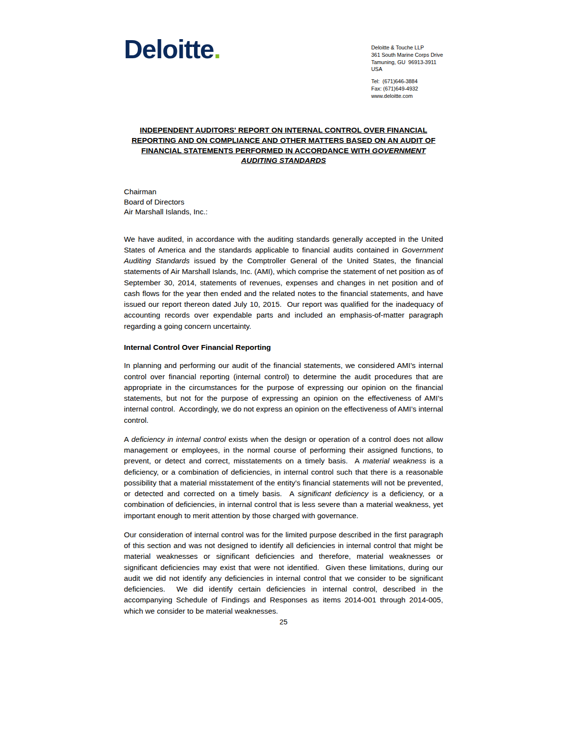Deloitte.
Deloitte & Touche LLP
361 South Marine Corps Drive
Tamuning, GU 96913-3911
USA
Tel: (671)646-3884
Fax: (671)649-4932
www.deloitte.com
Independent Auditors' Report on Internal Control Over Financial Reporting and on Compliance and Other Matters Based on an Audit of Financial Statements Performed in Accordance with Government Auditing Standards
Chairman
Board of Directors
Air Marshall Islands, Inc.:
We have audited, in accordance with the auditing standards generally accepted in the United States of America and the standards applicable to financial audits contained in Government Auditing Standards issued by the Comptroller General of the United States, the financial statements of Air Marshall Islands, Inc. (AMI), which comprise the statement of net position as of September 30, 2014, statements of revenues, expenses and changes in net position and of cash flows for the year then ended and the related notes to the financial statements, and have issued our report thereon dated July 10, 2015. Our report was qualified for the inadequacy of accounting records over expendable parts and included an emphasis-of-matter paragraph regarding a going concern uncertainty.
Internal Control Over Financial Reporting
In planning and performing our audit of the financial statements, we considered AMI’s internal control over financial reporting (internal control) to determine the audit procedures that are appropriate in the circumstances for the purpose of expressing our opinion on the financial statements, but not for the purpose of expressing an opinion on the effectiveness of AMI’s internal control. Accordingly, we do not express an opinion on the effectiveness of AMI’s internal control.
A deficiency in internal control exists when the design or operation of a control does not allow management or employees, in the normal course of performing their assigned functions, to prevent, or detect and correct, misstatements on a timely basis. A material weakness is a deficiency, or a combination of deficiencies, in internal control such that there is a reasonable possibility that a material misstatement of the entity’s financial statements will not be prevented, or detected and corrected on a timely basis. A significant deficiency is a deficiency, or a combination of deficiencies, in internal control that is less severe than a material weakness, yet important enough to merit attention by those charged with governance.
Our consideration of internal control was for the limited purpose described in the first paragraph of this section and was not designed to identify all deficiencies in internal control that might be material weaknesses or significant deficiencies and therefore, material weaknesses or significant deficiencies may exist that were not identified. Given these limitations, during our audit we did not identify any deficiencies in internal control that we consider to be significant deficiencies. We did identify certain deficiencies in internal control, described in the accompanying Schedule of Findings and Responses as items 2014-001 through 2014-005, which we consider to be material weaknesses.
25